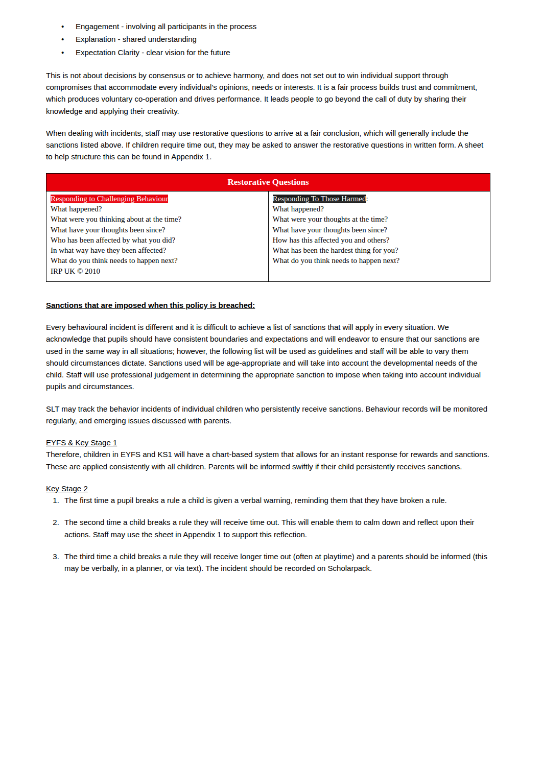Engagement - involving all participants in the process
Explanation - shared understanding
Expectation Clarity - clear vision for the future
This is not about decisions by consensus or to achieve harmony, and does not set out to win individual support through compromises that accommodate every individual’s opinions, needs or interests. It is a fair process builds trust and commitment, which produces voluntary co-operation and drives performance. It leads people to go beyond the call of duty by sharing their knowledge and applying their creativity.
When dealing with incidents, staff may use restorative questions to arrive at a fair conclusion, which will generally include the sanctions listed above. If children require time out, they may be asked to answer the restorative questions in written form. A sheet to help structure this can be found in Appendix 1.
| Restorative Questions |
| --- |
| Responding to Challenging Behaviour What happened? What were you thinking about at the time? What have your thoughts been since? Who has been affected by what you did? In what way have they been affected? What do you think needs to happen next? IRP UK © 2010 | Responding To Those Harmed : What happened? What were your thoughts at the time? What have your thoughts been since? How has this affected you and others? What has been the hardest thing for you? What do you think needs to happen next? |
Sanctions that are imposed when this policy is breached:
Every behavioural incident is different and it is difficult to achieve a list of sanctions that will apply in every situation. We acknowledge that pupils should have consistent boundaries and expectations and will endeavor to ensure that our sanctions are used in the same way in all situations; however, the following list will be used as guidelines and staff will be able to vary them should circumstances dictate. Sanctions used will be age-appropriate and will take into account the developmental needs of the child. Staff will use professional judgement in determining the appropriate sanction to impose when taking into account individual pupils and circumstances.
SLT may track the behavior incidents of individual children who persistently receive sanctions. Behaviour records will be monitored regularly, and emerging issues discussed with parents.
EYFS & Key Stage 1
Therefore, children in EYFS and KS1 will have a chart-based system that allows for an instant response for rewards and sanctions. These are applied consistently with all children. Parents will be informed swiftly if their child persistently receives sanctions.
Key Stage 2
The first time a pupil breaks a rule a child is given a verbal warning, reminding them that they have broken a rule.
The second time a child breaks a rule they will receive time out. This will enable them to calm down and reflect upon their actions. Staff may use the sheet in Appendix 1 to support this reflection.
The third time a child breaks a rule they will receive longer time out (often at playtime) and a parents should be informed (this may be verbally, in a planner, or via text). The incident should be recorded on Scholarpack.